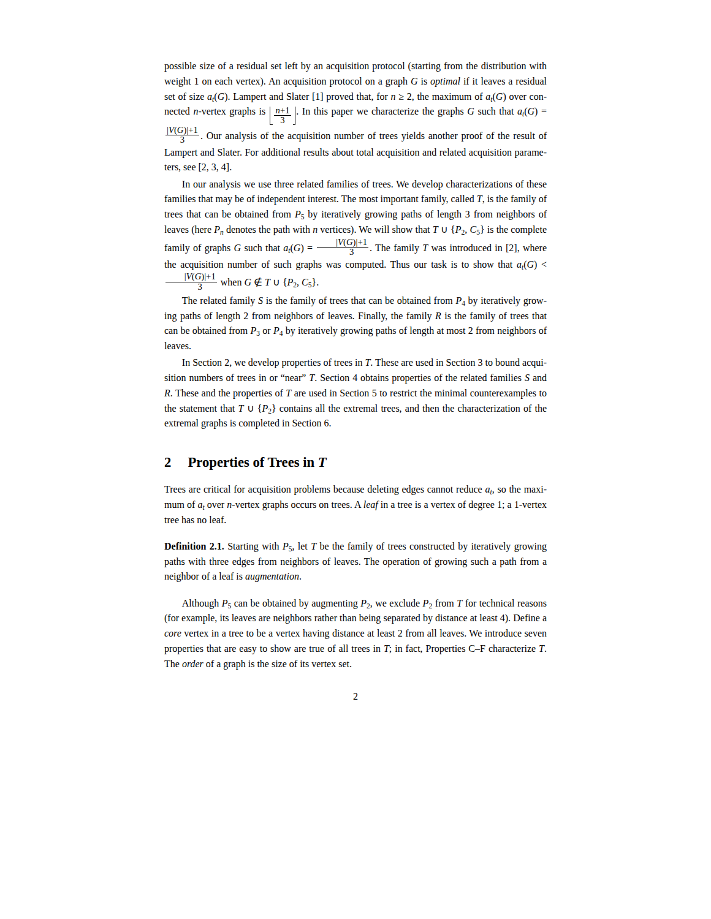possible size of a residual set left by an acquisition protocol (starting from the distribution with weight 1 on each vertex). An acquisition protocol on a graph G is optimal if it leaves a residual set of size at(G). Lampert and Slater [1] proved that, for n ≥ 2, the maximum of at(G) over connected n-vertex graphs is n+13. In this paper we characterize the graphs G such that at(G) = |V(G)|+13. Our analysis of the acquisition number of trees yields another proof of the result of Lampert and Slater. For additional results about total acquisition and related acquisition parameters, see [2, 3, 4].
In our analysis we use three related families of trees. We develop characterizations of these families that may be of independent interest. The most important family, called T, is the family of trees that can be obtained from P5 by iteratively growing paths of length 3 from neighbors of leaves (here Pn denotes the path with n vertices). We will show that T ∪ {P2, C5} is the complete family of graphs G such that at(G) = |V(G)|+13. The family T was introduced in [2], where the acquisition number of such graphs was computed. Thus our task is to show that at(G) < |V(G)|+13 when G ∉ T ∪ {P2, C5}.
The related family S is the family of trees that can be obtained from P4 by iteratively growing paths of length 2 from neighbors of leaves. Finally, the family R is the family of trees that can be obtained from P3 or P4 by iteratively growing paths of length at most 2 from neighbors of leaves.
In Section 2, we develop properties of trees in T. These are used in Section 3 to bound acquisition numbers of trees in or “near” T. Section 4 obtains properties of the related families S and R. These and the properties of T are used in Section 5 to restrict the minimal counterexamples to the statement that T ∪ {P2} contains all the extremal trees, and then the characterization of the extremal graphs is completed in Section 6.
2 Properties of Trees in T
Trees are critical for acquisition problems because deleting edges cannot reduce at, so the maximum of at over n-vertex graphs occurs on trees. A leaf in a tree is a vertex of degree 1; a 1-vertex tree has no leaf.
Definition 2.1. Starting with P5, let T be the family of trees constructed by iteratively growing paths with three edges from neighbors of leaves. The operation of growing such a path from a neighbor of a leaf is augmentation.
Although P5 can be obtained by augmenting P2, we exclude P2 from T for technical reasons (for example, its leaves are neighbors rather than being separated by distance at least 4). Define a core vertex in a tree to be a vertex having distance at least 2 from all leaves. We introduce seven properties that are easy to show are true of all trees in T; in fact, Properties C–F characterize T. The order of a graph is the size of its vertex set.
2